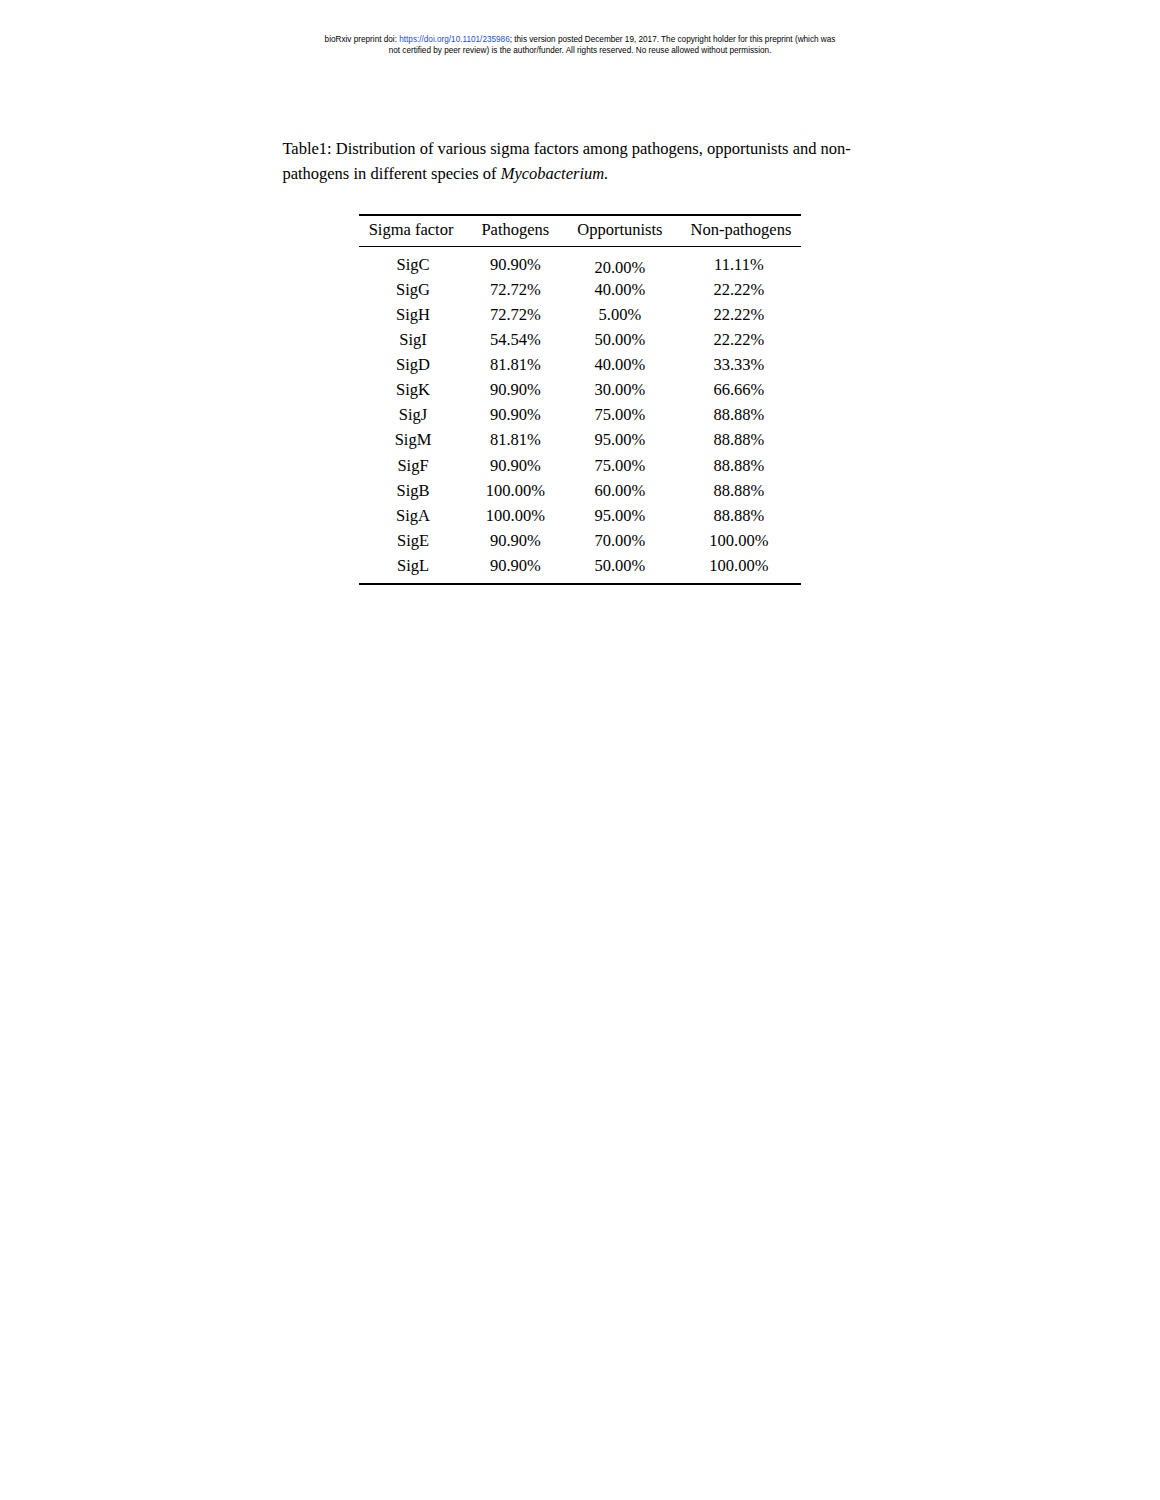bioRxiv preprint doi: https://doi.org/10.1101/235986; this version posted December 19, 2017. The copyright holder for this preprint (which was
not certified by peer review) is the author/funder. All rights reserved. No reuse allowed without permission.
Table1: Distribution of various sigma factors among pathogens, opportunists and non-pathogens in different species of Mycobacterium.
| Sigma factor | Pathogens | Opportunists | Non-pathogens |
| --- | --- | --- | --- |
| SigC | 90.90% | 20.00% | 11.11% |
| SigG | 72.72% | 40.00% | 22.22% |
| SigH | 72.72% | 5.00% | 22.22% |
| SigI | 54.54% | 50.00% | 22.22% |
| SigD | 81.81% | 40.00% | 33.33% |
| SigK | 90.90% | 30.00% | 66.66% |
| SigJ | 90.90% | 75.00% | 88.88% |
| SigM | 81.81% | 95.00% | 88.88% |
| SigF | 90.90% | 75.00% | 88.88% |
| SigB | 100.00% | 60.00% | 88.88% |
| SigA | 100.00% | 95.00% | 88.88% |
| SigE | 90.90% | 70.00% | 100.00% |
| SigL | 90.90% | 50.00% | 100.00% |